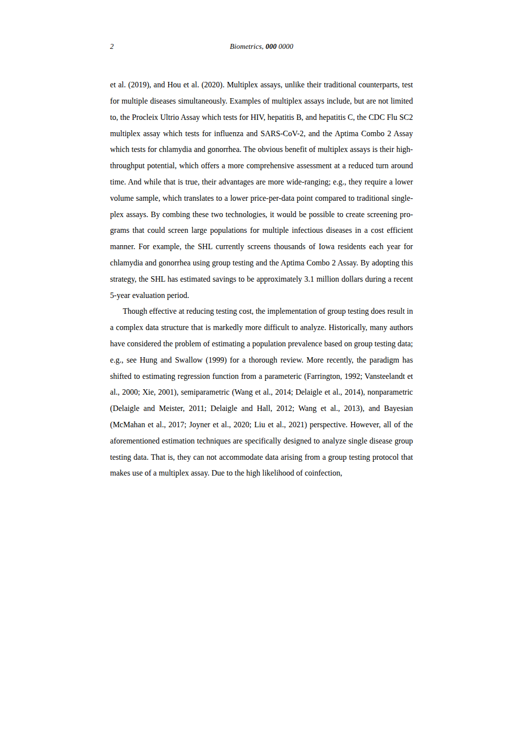2
Biometrics, 000 0000
et al. (2019), and Hou et al. (2020). Multiplex assays, unlike their traditional counterparts, test for multiple diseases simultaneously. Examples of multiplex assays include, but are not limited to, the Procleix Ultrio Assay which tests for HIV, hepatitis B, and hepatitis C, the CDC Flu SC2 multiplex assay which tests for influenza and SARS-CoV-2, and the Aptima Combo 2 Assay which tests for chlamydia and gonorrhea. The obvious benefit of multiplex assays is their high-throughput potential, which offers a more comprehensive assessment at a reduced turn around time. And while that is true, their advantages are more wide-ranging; e.g., they require a lower volume sample, which translates to a lower price-per-data point compared to traditional singleplex assays. By combing these two technologies, it would be possible to create screening programs that could screen large populations for multiple infectious diseases in a cost efficient manner. For example, the SHL currently screens thousands of Iowa residents each year for chlamydia and gonorrhea using group testing and the Aptima Combo 2 Assay. By adopting this strategy, the SHL has estimated savings to be approximately 3.1 million dollars during a recent 5-year evaluation period.
Though effective at reducing testing cost, the implementation of group testing does result in a complex data structure that is markedly more difficult to analyze. Historically, many authors have considered the problem of estimating a population prevalence based on group testing data; e.g., see Hung and Swallow (1999) for a thorough review. More recently, the paradigm has shifted to estimating regression function from a parameteric (Farrington, 1992; Vansteelandt et al., 2000; Xie, 2001), semiparametric (Wang et al., 2014; Delaigle et al., 2014), nonparametric (Delaigle and Meister, 2011; Delaigle and Hall, 2012; Wang et al., 2013), and Bayesian (McMahan et al., 2017; Joyner et al., 2020; Liu et al., 2021) perspective. However, all of the aforementioned estimation techniques are specifically designed to analyze single disease group testing data. That is, they can not accommodate data arising from a group testing protocol that makes use of a multiplex assay. Due to the high likelihood of coinfection,